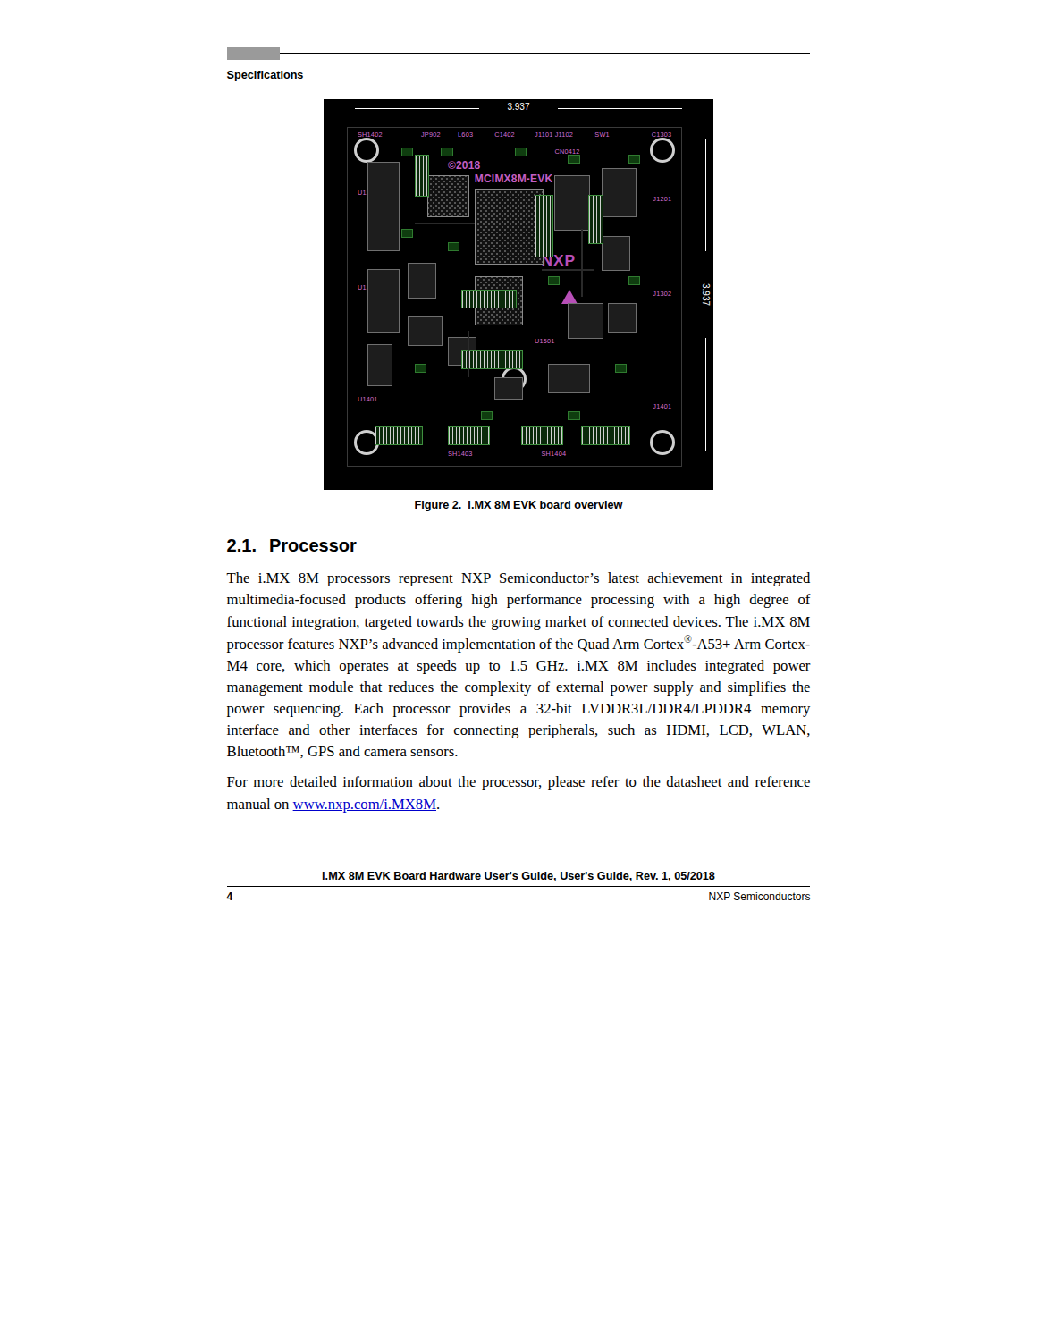Specifications
3.937
3.937
SH1402
JP902
L603
C1402
J1101 J1102
SW1
C1303
©2018
MCIMX8M-EVK
CN0412
U1201
J1201
U1301
J1302
U1401
J1401
SH1403
SH1404
JTAG
U1501
NXP
Figure 2. i.MX 8M EVK board overview
2.1. Processor
The i.MX 8M processors represent NXP Semiconductor’s latest achievement in integrated multimedia-focused products offering high performance processing with a high degree of functional integration, targeted towards the growing market of connected devices. The i.MX 8M processor features NXP’s advanced implementation of the Quad Arm Cortex®-A53+ Arm Cortex-M4 core, which operates at speeds up to 1.5 GHz. i.MX 8M includes integrated power management module that reduces the complexity of external power supply and simplifies the power sequencing. Each processor provides a 32-bit LVDDR3L/DDR4/LPDDR4 memory interface and other interfaces for connecting peripherals, such as HDMI, LCD, WLAN, Bluetooth™, GPS and camera sensors.
For more detailed information about the processor, please refer to the datasheet and reference manual on www.nxp.com/i.MX8M.
i.MX 8M EVK Board Hardware User's Guide, User's Guide, Rev. 1, 05/2018
4
NXP Semiconductors